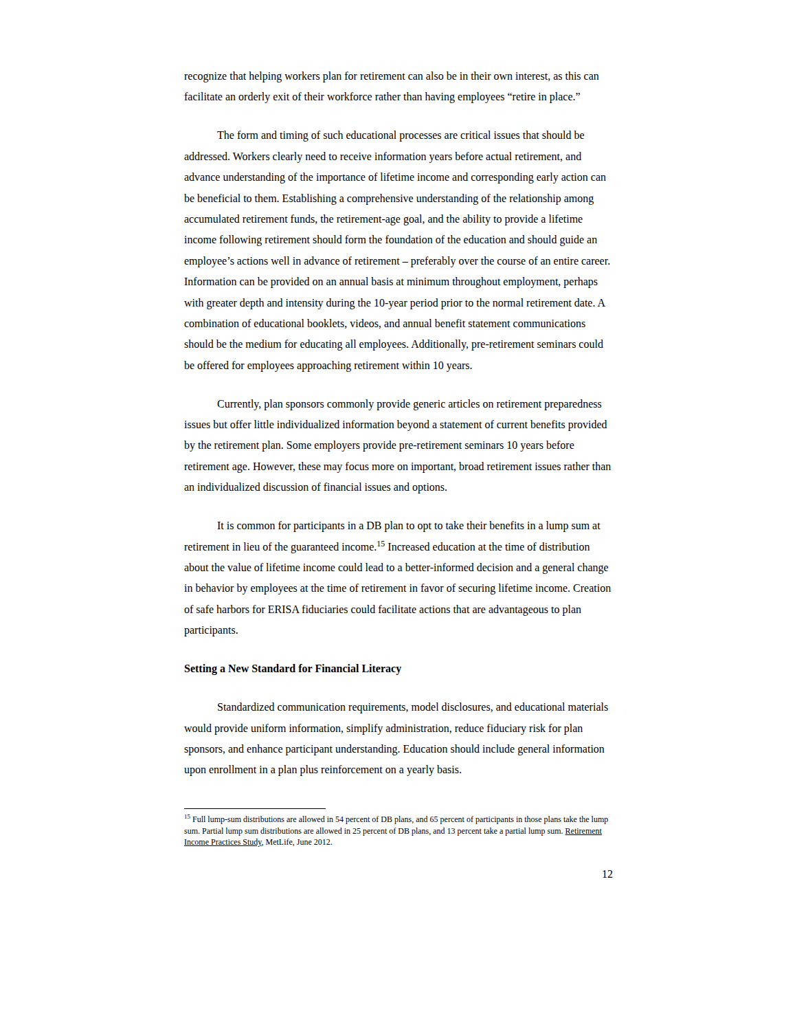recognize that helping workers plan for retirement can also be in their own interest, as this can facilitate an orderly exit of their workforce rather than having employees “retire in place.”
The form and timing of such educational processes are critical issues that should be addressed. Workers clearly need to receive information years before actual retirement, and advance understanding of the importance of lifetime income and corresponding early action can be beneficial to them. Establishing a comprehensive understanding of the relationship among accumulated retirement funds, the retirement-age goal, and the ability to provide a lifetime income following retirement should form the foundation of the education and should guide an employee’s actions well in advance of retirement – preferably over the course of an entire career. Information can be provided on an annual basis at minimum throughout employment, perhaps with greater depth and intensity during the 10-year period prior to the normal retirement date. A combination of educational booklets, videos, and annual benefit statement communications should be the medium for educating all employees. Additionally, pre-retirement seminars could be offered for employees approaching retirement within 10 years.
Currently, plan sponsors commonly provide generic articles on retirement preparedness issues but offer little individualized information beyond a statement of current benefits provided by the retirement plan. Some employers provide pre-retirement seminars 10 years before retirement age. However, these may focus more on important, broad retirement issues rather than an individualized discussion of financial issues and options.
It is common for participants in a DB plan to opt to take their benefits in a lump sum at retirement in lieu of the guaranteed income.15 Increased education at the time of distribution about the value of lifetime income could lead to a better-informed decision and a general change in behavior by employees at the time of retirement in favor of securing lifetime income. Creation of safe harbors for ERISA fiduciaries could facilitate actions that are advantageous to plan participants.
Setting a New Standard for Financial Literacy
Standardized communication requirements, model disclosures, and educational materials would provide uniform information, simplify administration, reduce fiduciary risk for plan sponsors, and enhance participant understanding. Education should include general information upon enrollment in a plan plus reinforcement on a yearly basis.
15 Full lump-sum distributions are allowed in 54 percent of DB plans, and 65 percent of participants in those plans take the lump sum. Partial lump sum distributions are allowed in 25 percent of DB plans, and 13 percent take a partial lump sum. Retirement Income Practices Study, MetLife, June 2012.
12